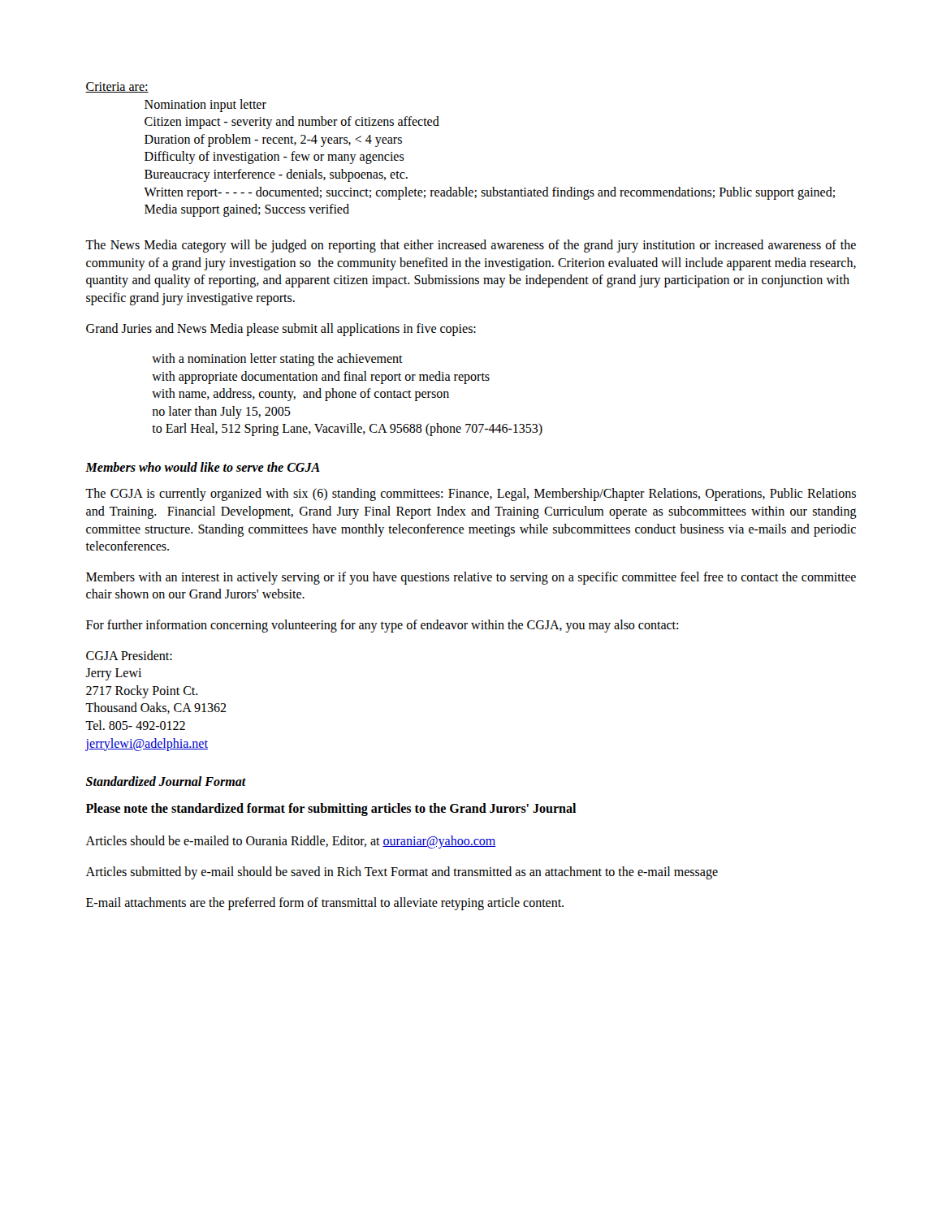Criteria are:
Nomination input letter
Citizen impact - severity and number of citizens affected
Duration of problem - recent, 2-4 years, < 4 years
Difficulty of investigation - few or many agencies
Bureaucracy interference - denials, subpoenas, etc.
Written report- - - - - documented; succinct; complete; readable; substantiated findings and recommendations; Public support gained; Media support gained; Success verified
The News Media category will be judged on reporting that either increased awareness of the grand jury institution or increased awareness of the community of a grand jury investigation so the community benefited in the investigation. Criterion evaluated will include apparent media research, quantity and quality of reporting, and apparent citizen impact. Submissions may be independent of grand jury participation or in conjunction with specific grand jury investigative reports.
Grand Juries and News Media please submit all applications in five copies:
with a nomination letter stating the achievement
with appropriate documentation and final report or media reports
with name, address, county, and phone of contact person
no later than July 15, 2005
to Earl Heal, 512 Spring Lane, Vacaville, CA 95688 (phone 707-446-1353)
Members who would like to serve the CGJA
The CGJA is currently organized with six (6) standing committees: Finance, Legal, Membership/Chapter Relations, Operations, Public Relations and Training. Financial Development, Grand Jury Final Report Index and Training Curriculum operate as subcommittees within our standing committee structure. Standing committees have monthly teleconference meetings while subcommittees conduct business via e-mails and periodic teleconferences.
Members with an interest in actively serving or if you have questions relative to serving on a specific committee feel free to contact the committee chair shown on our Grand Jurors' website.
For further information concerning volunteering for any type of endeavor within the CGJA, you may also contact:
CGJA President:
Jerry Lewi
2717 Rocky Point Ct.
Thousand Oaks, CA 91362
Tel. 805- 492-0122
jerrylewi@adelphia.net
Standardized Journal Format
Please note the standardized format for submitting articles to the Grand Jurors' Journal
Articles should be e-mailed to Ourania Riddle, Editor, at ouraniar@yahoo.com
Articles submitted by e-mail should be saved in Rich Text Format and transmitted as an attachment to the e-mail message
E-mail attachments are the preferred form of transmittal to alleviate retyping article content.